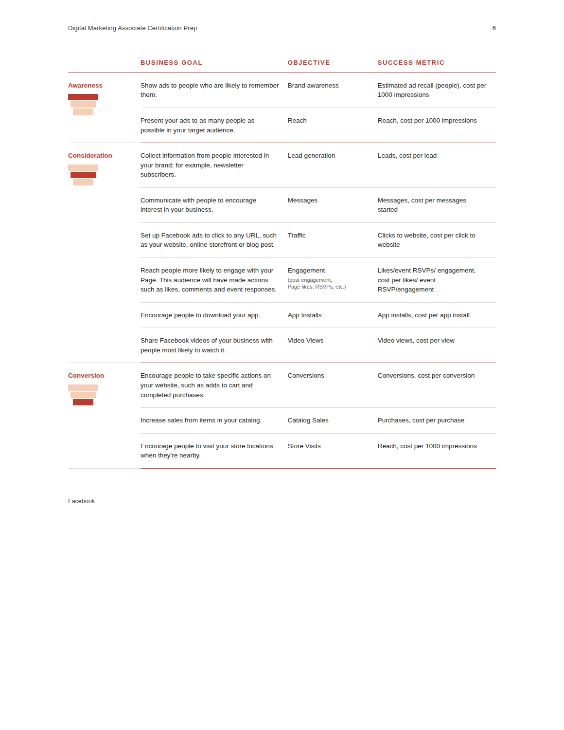Digital Marketing Associate Certification Prep
6
| | Business Goal | Objective | Success Metric |
| --- | --- | --- | --- |
| Awareness | Show ads to people who are likely to remember them. | Brand awareness | Estimated ad recall (people), cost per 1000 impressions |
| Present your ads to as many people as possible in your target audience. | Reach | Reach, cost per 1000 impressions |
| Consideration | Collect information from people interested in your brand; for example, newsletter subscribers. | Lead generation | Leads, cost per lead |
| Communicate with people to encourage interest in your business. | Messages | Messages, cost per messages started |
| Set up Facebook ads to click to any URL, such as your website, online storefront or blog post. | Traffic | Clicks to website, cost per click to website |
| Reach people more likely to engage with your Page. This audience will have made actions such as likes, comments and event responses. | Engagement (post engagement, Page likes, RSVPs, etc.) | Likes/event RSVPs/ engagement, cost per likes/ event RSVP/engagement |
| Encourage people to download your app. | App Installs | App installs, cost per app install |
| Share Facebook videos of your business with people most likely to watch it. | Video Views | Video views, cost per view |
| Conversion | Encourage people to take specific actions on your website, such as adds to cart and completed purchases. | Conversions | Conversions, cost per conversion |
| Increase sales from items in your catalog. | Catalog Sales | Purchases, cost per purchase |
| Encourage people to visit your store locations when they're nearby. | Store Visits | Reach, cost per 1000 impressions |
Facebook